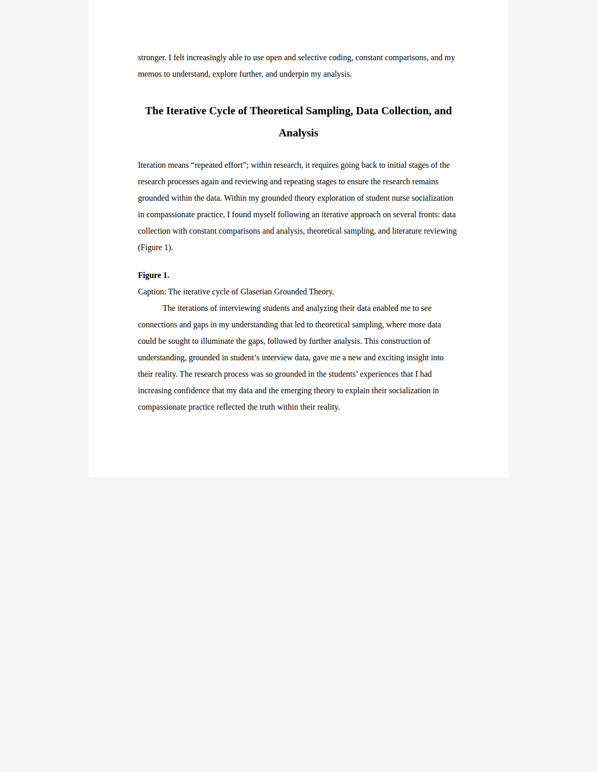stronger. I felt increasingly able to use open and selective coding, constant comparisons, and my memos to understand, explore further, and underpin my analysis.
The Iterative Cycle of Theoretical Sampling, Data Collection, and Analysis
Iteration means “repeated effort”; within research, it requires going back to initial stages of the research processes again and reviewing and repeating stages to ensure the research remains grounded within the data. Within my grounded theory exploration of student nurse socialization in compassionate practice, I found myself following an iterative approach on several fronts: data collection with constant comparisons and analysis, theoretical sampling, and literature reviewing (Figure 1).
Figure 1.
Caption: The iterative cycle of Glaserian Grounded Theory.
The iterations of interviewing students and analyzing their data enabled me to see connections and gaps in my understanding that led to theoretical sampling, where more data could be sought to illuminate the gaps, followed by further analysis. This construction of understanding, grounded in student’s interview data, gave me a new and exciting insight into their reality. The research process was so grounded in the students’ experiences that I had increasing confidence that my data and the emerging theory to explain their socialization in compassionate practice reflected the truth within their reality.